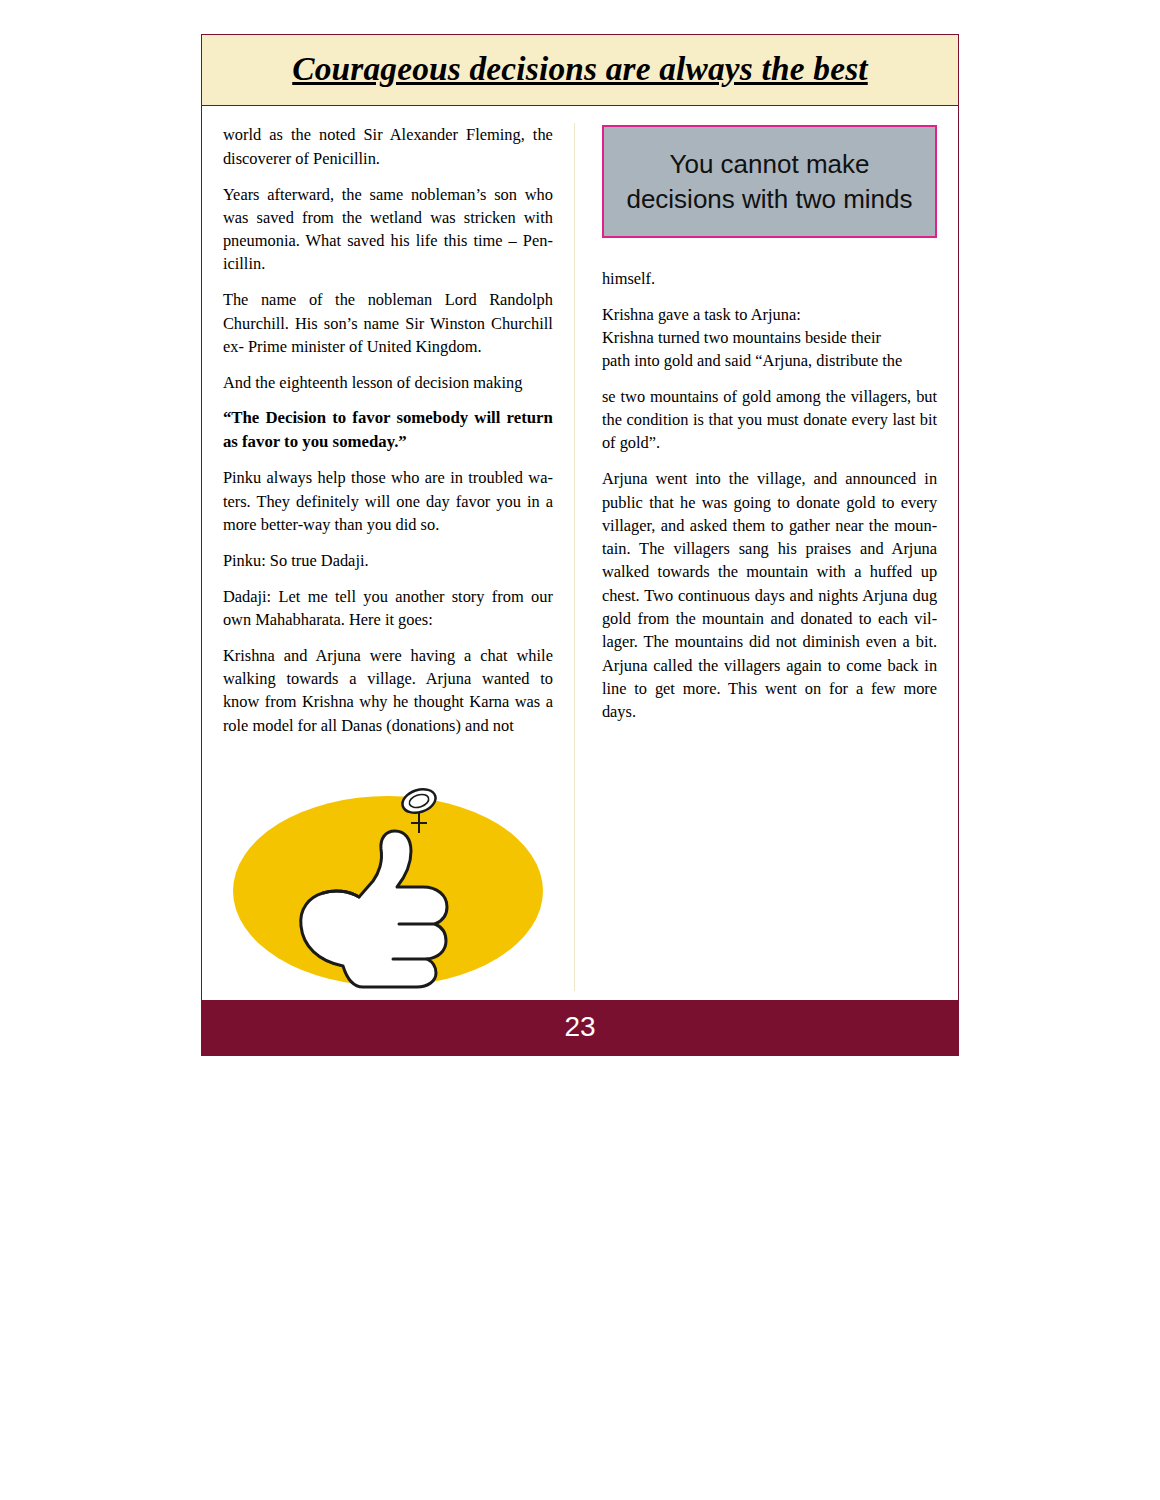Courageous decisions are always the best
world as the noted Sir Alexander Fleming, the discoverer of Penicillin.
Years afterward, the same nobleman’s son who was saved from the wetland was stricken with pneumonia. What saved his life this time – Pen­icillin.
The name of the nobleman Lord Randolph Churchill. His son’s name Sir Winston Churchill ex- Prime minister of United Kingdom.
And the eighteenth lesson of decision making
“The Decision to favor somebody will re­turn as favor to you someday.”
Pinku always help those who are in troubled wa­ters. They definitely will one day favor you in a more better-way than you did so.
Pinku: So true Dadaji.
Dadaji: Let me tell you another story from our own Mahabharata. Here it goes:
Krishna and Arjuna were having a chat while walking towards a village. Arjuna wanted to know from Krishna why he thought Karna was a role model for all Danas (donations) and not
You cannot make decisions with two minds
himself.
Krishna gave a task to Arjuna:
Krishna turned two mountains beside their
path into gold and said “Arjuna, distribute the­
se two mountains of gold among the villagers, but the condition is that you must donate every last bit of gold”.
Arjuna went into the village, and announced in public that he was going to donate gold to every villager, and asked them to gather near the mountain. The villagers sang his praises and Arjuna walked towards the mountain with a huffed up chest. Two continuous days and nights Arjuna dug gold from the mountain and donated to each villager. The mountains did not diminish even a bit. Arjuna called the villagers again to come back in line to get more. This went on for a few more days.
23